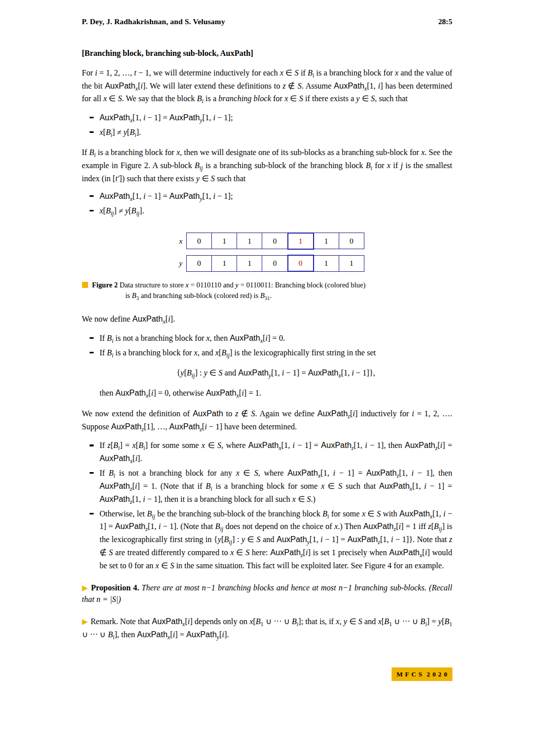P. Dey, J. Radhakrishnan, and S. Velusamy 28:5
[Branching block, branching sub-block, AuxPath]
For i = 1, 2, …, t − 1, we will determine inductively for each x ∈ S if Bi is a branching block for x and the value of the bit AuxPathx[i]. We will later extend these definitions to z ∉ S. Assume AuxPathx[1, i] has been determined for all x ∈ S. We say that the block Bi is a branching block for x ∈ S if there exists a y ∈ S, such that
AuxPathx[1, i − 1] = AuxPathy[1, i − 1];
x[Bi] ≠ y[Bi].
If Bi is a branching block for x, then we will designate one of its sub-blocks as a branching sub-block for x. See the example in Figure 2. A sub-block Bij is a branching sub-block of the branching block Bi for x if j is the smallest index (in [t′]) such that there exists y ∈ S such that
AuxPathx[1, i − 1] = AuxPathy[1, i − 1];
x[Bij] ≠ y[Bij].
| x | 0 | 1 | 1 | 0 | 1 | 1 | 0 |
| y | 0 | 1 | 1 | 0 | 0 | 1 | 1 |
Figure 2 Data structure to store x = 0110110 and y = 0110011: Branching block (colored blue) is B3 and branching sub-block (colored red) is B31.
We now define AuxPathx[i].
If Bi is not a branching block for x, then AuxPathx[i] = 0.
If Bi is a branching block for x, and x[Bij] is the lexicographically first string in the set
{y[Bij] : y ∈ S and AuxPathy[1, i − 1] = AuxPathx[1, i − 1]},
then AuxPathx[i] = 0, otherwise AuxPathx[i] = 1.
We now extend the definition of AuxPath to z ∉ S. Again we define AuxPathz[i] inductively for i = 1, 2, …. Suppose AuxPathz[1], …, AuxPathz[i − 1] have been determined.
If z[Bi] = x[Bi] for some some x ∈ S, where AuxPathx[1, i − 1] = AuxPathz[1, i − 1], then AuxPathz[i] = AuxPathx[i].
If Bi is not a branching block for any x ∈ S, where AuxPathx[1, i − 1] = AuxPathz[1, i − 1], then AuxPathz[i] = 1. (Note that if Bi is a branching block for some x ∈ S such that AuxPathx[1, i − 1] = AuxPathz[1, i − 1], then it is a branching block for all such x ∈ S.)
Otherwise, let Bij be the branching sub-block of the branching block Bi for some x ∈ S with AuxPathx[1, i − 1] = AuxPathz[1, i − 1]. (Note that Bij does not depend on the choice of x.) Then AuxPathz[i] = 1 iff z[Bij] is the lexicographically first string in {y[Bij] : y ∈ S and AuxPathy[1, i − 1] = AuxPathz[1, i − 1]}. Note that z ∉ S are treated differently compared to x ∈ S here: AuxPathz[i] is set 1 precisely when AuxPathx[i] would be set to 0 for an x ∈ S in the same situation. This fact will be exploited later. See Figure 4 for an example.
▶Proposition 4. There are at most n−1 branching blocks and hence at most n−1 branching sub-blocks. (Recall that n = |S|)
▶Remark. Note that AuxPathx[i] depends only on x[B1 ∪ ··· ∪ Bi]; that is, if x, y ∈ S and x[B1 ∪ ··· ∪ Bi] = y[B1 ∪ ··· ∪ Bi], then AuxPathx[i] = AuxPathy[i].
M F C S 2 0 2 0